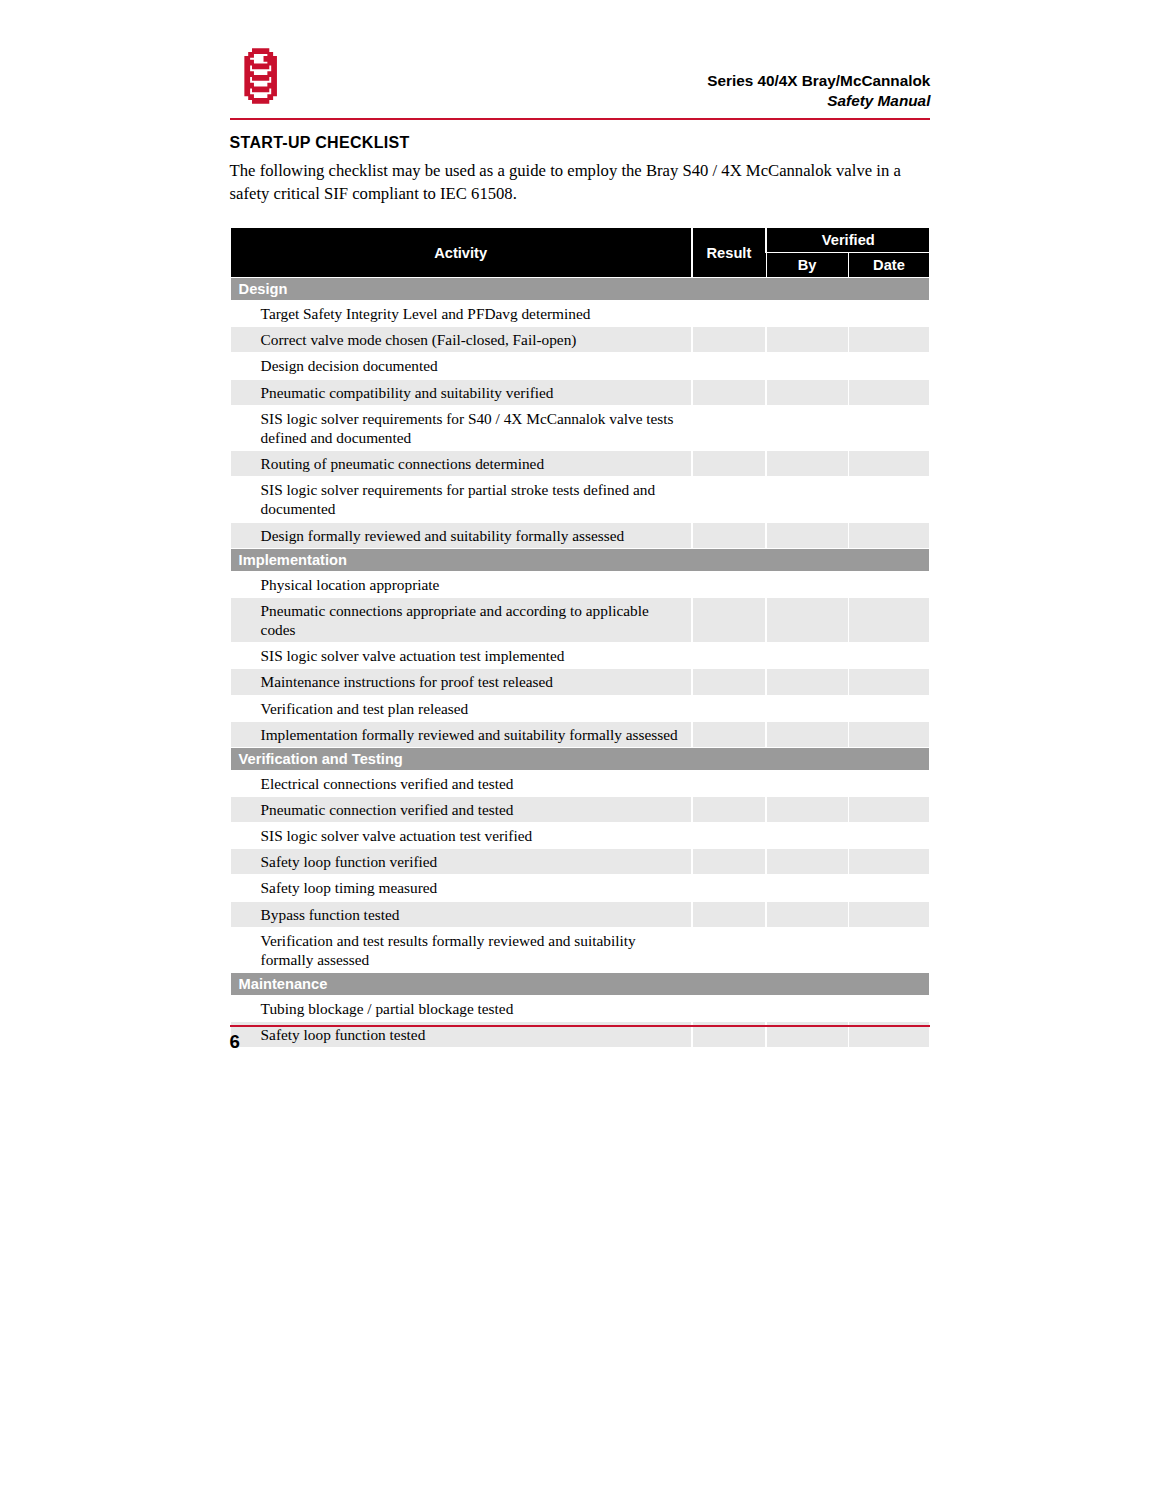🛢
Series 40/4X Bray/McCannalok
Safety Manual
START-UP CHECKLIST
The following checklist may be used as a guide to employ the Bray S40 / 4X McCannalok valve in a safety critical SIF compliant to IEC 61508.
| Activity | Result | Verified |
| --- | --- | --- |
| By | Date |
| Design |
| Target Safety Integrity Level and PFDavg determined | | | |
| Correct valve mode chosen (Fail-closed, Fail-open) | | | |
| Design decision documented | | | |
| Pneumatic compatibility and suitability verified | | | |
| SIS logic solver requirements for S40 / 4X McCannalok valve tests defined and documented | | | |
| Routing of pneumatic connections determined | | | |
| SIS logic solver requirements for partial stroke tests defined and documented | | | |
| Design formally reviewed and suitability formally assessed | | | |
| Implementation |
| Physical location appropriate | | | |
| Pneumatic connections appropriate and according to applicable codes | | | |
| SIS logic solver valve actuation test implemented | | | |
| Maintenance instructions for proof test released | | | |
| Verification and test plan released | | | |
| Implementation formally reviewed and suitability formally assessed | | | |
| Verification and Testing |
| Electrical connections verified and tested | | | |
| Pneumatic connection verified and tested | | | |
| SIS logic solver valve actuation test verified | | | |
| Safety loop function verified | | | |
| Safety loop timing measured | | | |
| Bypass function tested | | | |
| Verification and test results formally reviewed and suitability formally assessed | | | |
| Maintenance |
| Tubing blockage / partial blockage tested | | | |
| Safety loop function tested | | | |
6